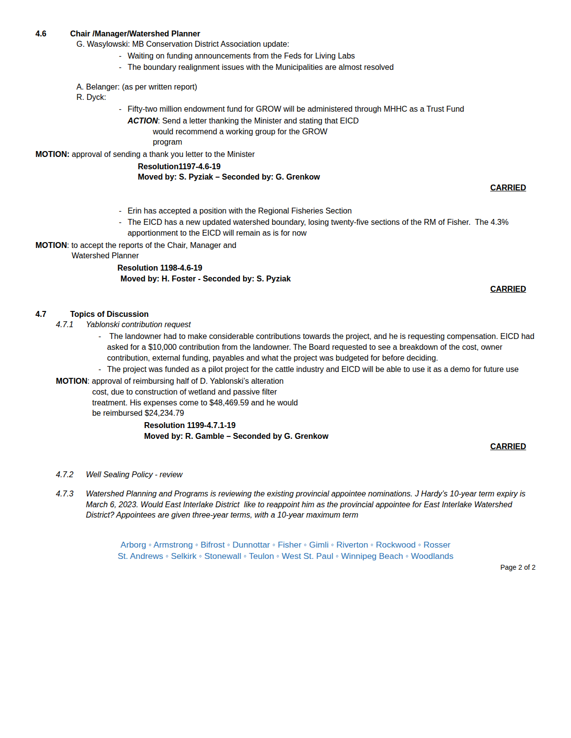4.6 Chair /Manager/Watershed Planner
G. Wasylowski: MB Conservation District Association update:
Waiting on funding announcements from the Feds for Living Labs
The boundary realignment issues with the Municipalities are almost resolved
A. Belanger: (as per written report)
R. Dyck:
Fifty-two million endowment fund for GROW will be administered through MHHC as a Trust Fund
ACTION: Send a letter thanking the Minister and stating that EICD
would recommend a working group for the GROW
program
MOTION: approval of sending a thank you letter to the Minister
Resolution1197-4.6-19
Moved by: S. Pyziak – Seconded by: G. Grenkow
CARRIED
Erin has accepted a position with the Regional Fisheries Section
The EICD has a new updated watershed boundary, losing twenty-five sections of the RM of Fisher. The 4.3% apportionment to the EICD will remain as is for now
MOTION: to accept the reports of the Chair, Manager and
Watershed Planner
Resolution 1198-4.6-19
Moved by: H. Foster - Seconded by: S. Pyziak
CARRIED
4.7 Topics of Discussion
4.7.1 Yablonski contribution request
The landowner had to make considerable contributions towards the project, and he is requesting compensation. EICD had asked for a $10,000 contribution from the landowner. The Board requested to see a breakdown of the cost, owner contribution, external funding, payables and what the project was budgeted for before deciding.
The project was funded as a pilot project for the cattle industry and EICD will be able to use it as a demo for future use
MOTION: approval of reimbursing half of D. Yablonski’s alteration
cost, due to construction of wetland and passive filter
treatment. His expenses come to $48,469.59 and he would
be reimbursed $24,234.79
Resolution 1199-4.7.1-19
Moved by: R. Gamble – Seconded by G. Grenkow
CARRIED
4.7.2 Well Sealing Policy - review
4.7.3 Watershed Planning and Programs is reviewing the existing provincial appointee nominations. J Hardy’s 10-year term expiry is March 6, 2023. Would East Interlake District like to reappoint him as the provincial appointee for East Interlake Watershed District? Appointees are given three-year terms, with a 10-year maximum term
Arborg ◦ Armstrong ◦ Bifrost ◦ Dunnottar ◦ Fisher ◦ Gimli ◦ Riverton ◦ Rockwood ◦ Rosser
St. Andrews ◦ Selkirk ◦ Stonewall ◦ Teulon ◦ West St. Paul ◦ Winnipeg Beach ◦ Woodlands
Page 2 of 2